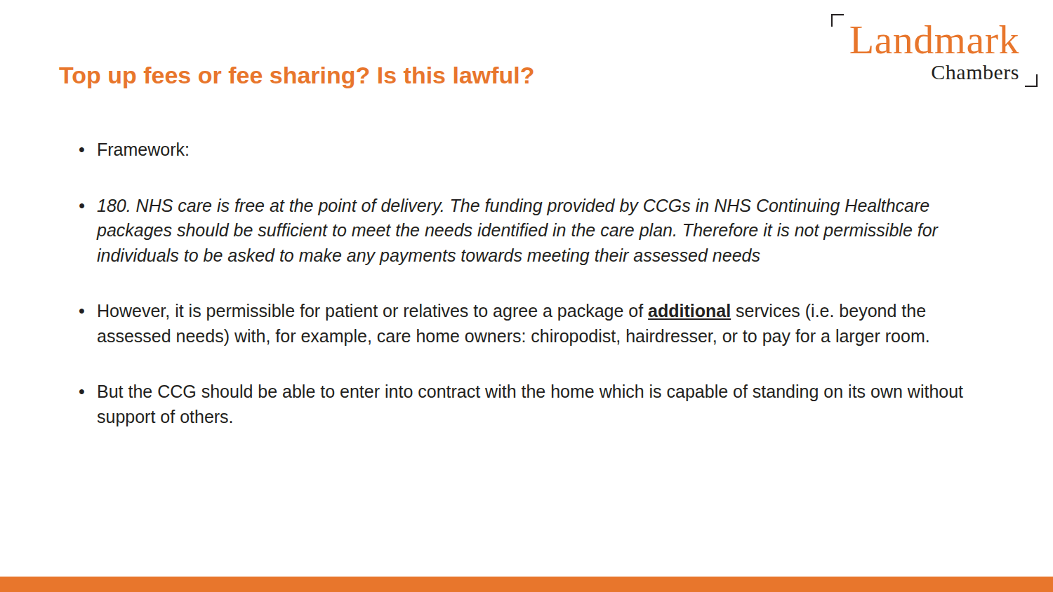Landmark
Chambers
Top up fees or fee sharing? Is this lawful?
Framework:
180. NHS care is free at the point of delivery. The funding provided by CCGs in NHS Continuing Healthcare packages should be sufficient to meet the needs identified in the care plan. Therefore it is not permissible for individuals to be asked to make any payments towards meeting their assessed needs
However, it is permissible for patient or relatives to agree a package of additional services (i.e. beyond the assessed needs) with, for example, care home owners: chiropodist, hairdresser, or to pay for a larger room.
But the CCG should be able to enter into contract with the home which is capable of standing on its own without support of others.